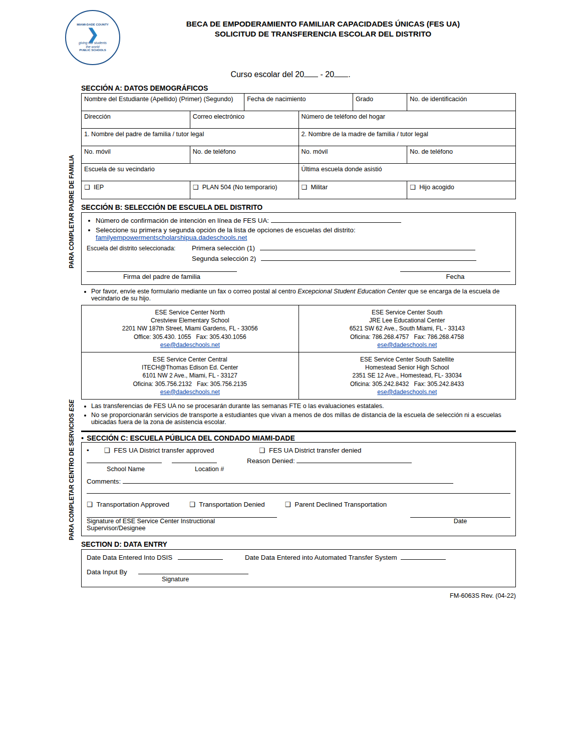MIAMI-DADE COUNTY
❯
giving our students
the world
PUBLIC SCHOOLS
Beca de Empoderamiento Familiar Capacidades Únicas (FES UA)
Solicitud de Transferencia Escolar del Distrito
Curso escolar del 20 - 20 .
PARA COMPLETAR PADRE DE FAMILIA
PARA COMPLETAR CENTRO DE SERVICIOS ESE
SECCIÓN A: DATOS DEMOGRÁFICOS
| Nombre del Estudiante (Apellido) (Primer) (Segundo) | Fecha de nacimiento | Grado | No. de identificación |
| Dirección | Correo electrónico | Número de teléfono del hogar |
| 1. Nombre del padre de familia / tutor legal | 2. Nombre de la madre de familia / tutor legal |
| No. móvil | No. de teléfono | No. móvil | No. de teléfono |
| Escuela de su vecindario | Última escuela donde asistió |
| ❑ IEP | ❑ PLAN 504 (No temporario) | ❑ Militar | ❑ Hijo acogido |
SECCIÓN B: SELECCIÓN DE ESCUELA DEL DISTRITO
Número de confirmación de intención en línea de FES UA:
Seleccione su primera y segunda opción de la lista de opciones de escuelas del distrito:
familyempowermentscholarshipua.dadeschools.net
Escuela del distrito seleccionada:
Primera selección (1)
Segunda selección 2)
Firma del padre de familia
Fecha
Por favor, envíe este formulario mediante un fax o correo postal al centro Excepcional Student Education Center que se encarga de la escuela de vecindario de su hijo.
| ESE Service Center North Crestview Elementary School 2201 NW 187th Street, Miami Gardens, FL - 33056 Office: 305.430. 1055 Fax: 305.430.1056 ese@dadeschools.net | ESE Service Center South JRE Lee Educational Center 6521 SW 62 Ave., South Miami, FL - 33143 Oficina: 786.268.4757 Fax: 786.268.4758 ese@dadeschools.net |
| ESE Service Center Central ITECH@Thomas Edison Ed. Center 6101 NW 2 Ave., Miami, FL - 33127 Oficina: 305.756.2132 Fax: 305.756.2135 ese@dadeschools.net | ESE Service Center South Satellite Homestead Senior High School 2351 SE 12 Ave., Homestead, FL- 33034 Oficina: 305.242.8432 Fax: 305.242.8433 ese@dadeschools.net |
Las transferencias de FES UA no se procesarán durante las semanas FTE o las evaluaciones estatales.
No se proporcionarán servicios de transporte a estudiantes que vivan a menos de dos millas de distancia de la escuela de selección ni a escuelas ubicadas fuera de la zona de asistencia escolar.
•
SECCIÓN C: ESCUELA PÚBLICA DEL CONDADO MIAMI-DADE
• ❑ FES UA District transfer approved ❑ FES UA District transfer denied
Reason Denied:
School Name Location #
Comments:
❑ Transportation Approved ❑ Transportation Denied ❑ Parent Declined Transportation
Signature of ESE Service Center Instructional
Supervisor/Designee
Date
SECTION D: DATA ENTRY
Date Data Entered Into DSIS Date Data Entered into Automated Transfer System
Data Input By
Signature
FM-6063S Rev. (04-22)